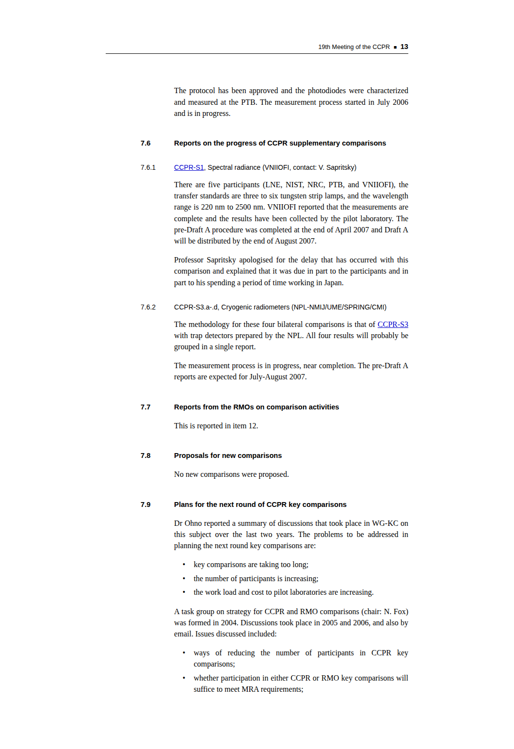19th Meeting of the CCPR ■ 13
The protocol has been approved and the photodiodes were characterized and measured at the PTB. The measurement process started in July 2006 and is in progress.
7.6 Reports on the progress of CCPR supplementary comparisons
7.6.1 CCPR-S1, Spectral radiance (VNIIOFI, contact: V. Sapritsky)
There are five participants (LNE, NIST, NRC, PTB, and VNIIOFI), the transfer standards are three to six tungsten strip lamps, and the wavelength range is 220 nm to 2500 nm. VNIIOFI reported that the measurements are complete and the results have been collected by the pilot laboratory. The pre-Draft A procedure was completed at the end of April 2007 and Draft A will be distributed by the end of August 2007.
Professor Sapritsky apologised for the delay that has occurred with this comparison and explained that it was due in part to the participants and in part to his spending a period of time working in Japan.
7.6.2 CCPR-S3.a-.d, Cryogenic radiometers (NPL-NMIJ/UME/SPRING/CMI)
The methodology for these four bilateral comparisons is that of CCPR-S3 with trap detectors prepared by the NPL. All four results will probably be grouped in a single report.
The measurement process is in progress, near completion. The pre-Draft A reports are expected for July-August 2007.
7.7 Reports from the RMOs on comparison activities
This is reported in item 12.
7.8 Proposals for new comparisons
No new comparisons were proposed.
7.9 Plans for the next round of CCPR key comparisons
Dr Ohno reported a summary of discussions that took place in WG-KC on this subject over the last two years. The problems to be addressed in planning the next round key comparisons are:
key comparisons are taking too long;
the number of participants is increasing;
the work load and cost to pilot laboratories are increasing.
A task group on strategy for CCPR and RMO comparisons (chair: N. Fox) was formed in 2004. Discussions took place in 2005 and 2006, and also by email. Issues discussed included:
ways of reducing the number of participants in CCPR key comparisons;
whether participation in either CCPR or RMO key comparisons will suffice to meet MRA requirements;